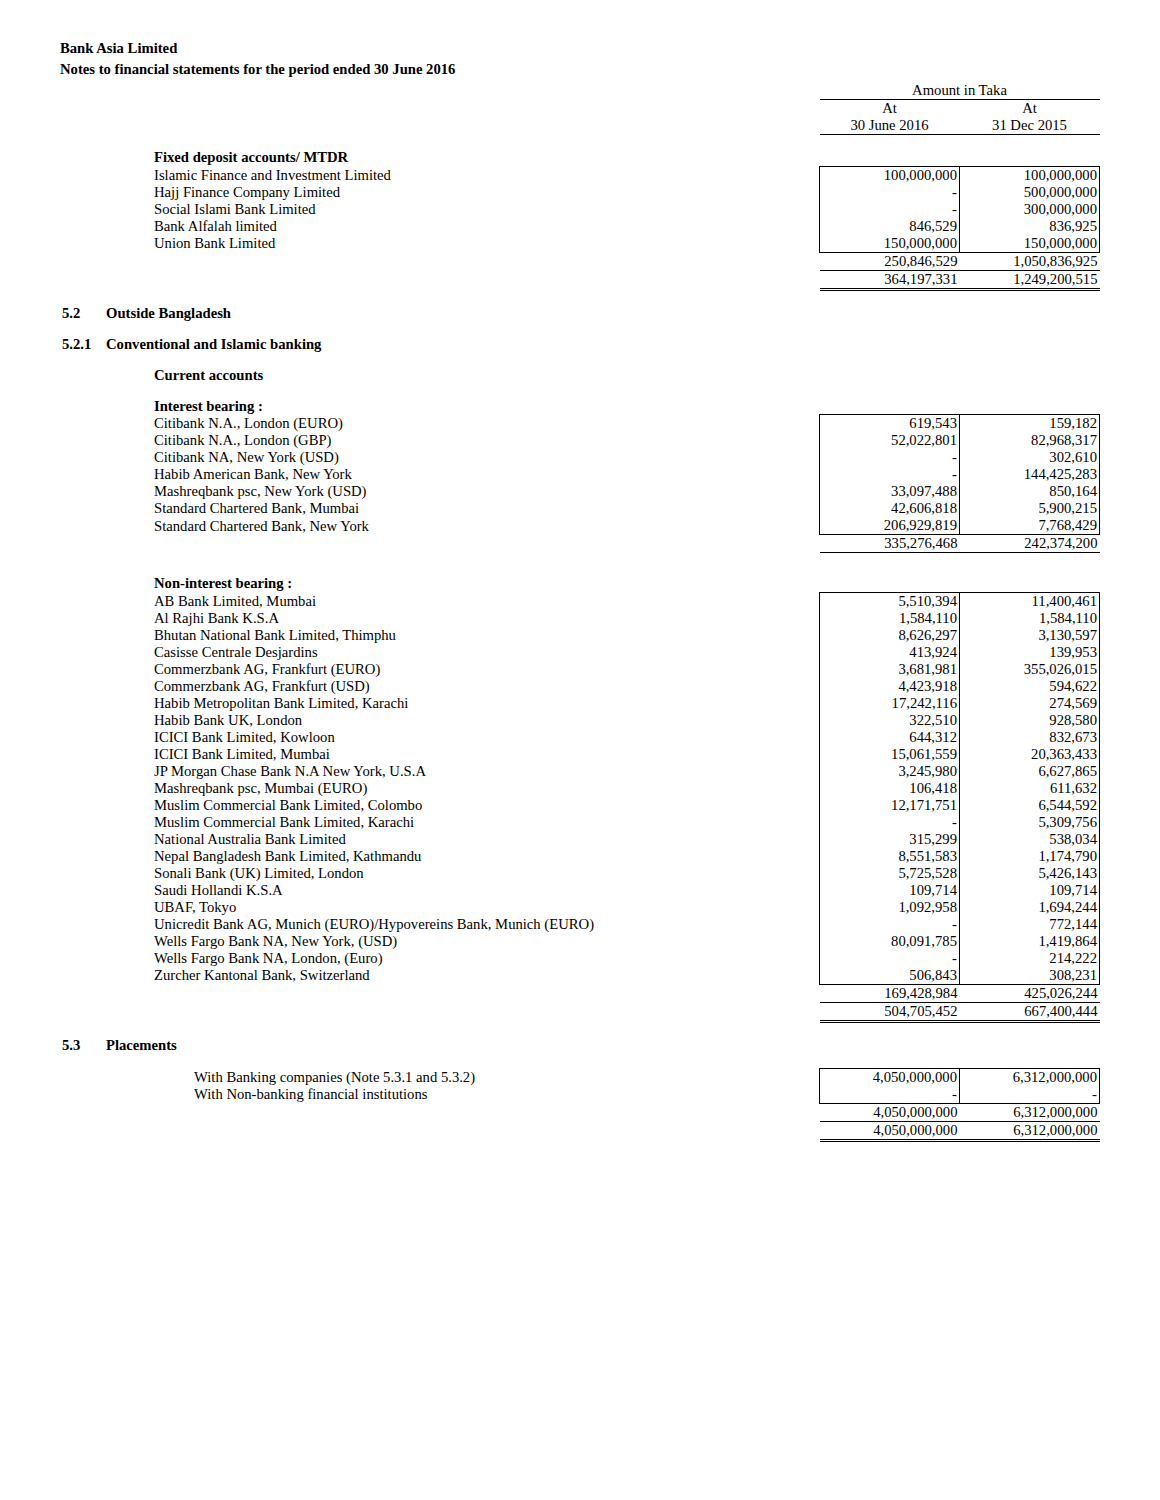Bank Asia Limited
Notes to financial statements for the period ended 30 June 2016
| | | Amount in Taka |
| | | At | At |
| | | 30 June 2016 | 31 Dec 2015 |
| | Fixed deposit accounts/ MTDR | | |
| | Islamic Finance and Investment Limited | 100,000,000 | 100,000,000 |
| | Hajj Finance Company Limited | - | 500,000,000 |
| | Social Islami Bank Limited | - | 300,000,000 |
| | Bank Alfalah limited | 846,529 | 836,925 |
| | Union Bank Limited | 150,000,000 | 150,000,000 |
| | | 250,846,529 | 1,050,836,925 |
| | | 364,197,331 | 1,249,200,515 |
| 5.2 | Outside Bangladesh | | |
| 5.2.1 | Conventional and Islamic banking | | |
| | Current accounts | | |
| | Interest bearing : | | |
| | Citibank N.A., London (EURO) | 619,543 | 159,182 |
| | Citibank N.A., London (GBP) | 52,022,801 | 82,968,317 |
| | Citibank NA, New York (USD) | - | 302,610 |
| | Habib American Bank, New York | - | 144,425,283 |
| | Mashreqbank psc, New York (USD) | 33,097,488 | 850,164 |
| | Standard Chartered Bank, Mumbai | 42,606,818 | 5,900,215 |
| | Standard Chartered Bank, New York | 206,929,819 | 7,768,429 |
| | | 335,276,468 | 242,374,200 |
| | Non-interest bearing : | | |
| | AB Bank Limited, Mumbai | 5,510,394 | 11,400,461 |
| | Al Rajhi Bank K.S.A | 1,584,110 | 1,584,110 |
| | Bhutan National Bank Limited, Thimphu | 8,626,297 | 3,130,597 |
| | Casisse Centrale Desjardins | 413,924 | 139,953 |
| | Commerzbank AG, Frankfurt (EURO) | 3,681,981 | 355,026,015 |
| | Commerzbank AG, Frankfurt (USD) | 4,423,918 | 594,622 |
| | Habib Metropolitan Bank Limited, Karachi | 17,242,116 | 274,569 |
| | Habib Bank UK, London | 322,510 | 928,580 |
| | ICICI Bank Limited, Kowloon | 644,312 | 832,673 |
| | ICICI Bank Limited, Mumbai | 15,061,559 | 20,363,433 |
| | JP Morgan Chase Bank N.A New York, U.S.A | 3,245,980 | 6,627,865 |
| | Mashreqbank psc, Mumbai (EURO) | 106,418 | 611,632 |
| | Muslim Commercial Bank Limited, Colombo | 12,171,751 | 6,544,592 |
| | Muslim Commercial Bank Limited, Karachi | - | 5,309,756 |
| | National Australia Bank Limited | 315,299 | 538,034 |
| | Nepal Bangladesh Bank Limited, Kathmandu | 8,551,583 | 1,174,790 |
| | Sonali Bank (UK) Limited, London | 5,725,528 | 5,426,143 |
| | Saudi Hollandi K.S.A | 109,714 | 109,714 |
| | UBAF, Tokyo | 1,092,958 | 1,694,244 |
| | Unicredit Bank AG, Munich (EURO)/Hypovereins Bank, Munich (EURO) | - | 772,144 |
| | Wells Fargo Bank NA, New York, (USD) | 80,091,785 | 1,419,864 |
| | Wells Fargo Bank NA, London, (Euro) | - | 214,222 |
| | Zurcher Kantonal Bank, Switzerland | 506,843 | 308,231 |
| | | 169,428,984 | 425,026,244 |
| | | 504,705,452 | 667,400,444 |
| 5.3 | Placements | | |
| | With Banking companies (Note 5.3.1 and 5.3.2) | 4,050,000,000 | 6,312,000,000 |
| | With Non-banking financial institutions | - | - |
| | | 4,050,000,000 | 6,312,000,000 |
| | | 4,050,000,000 | 6,312,000,000 |